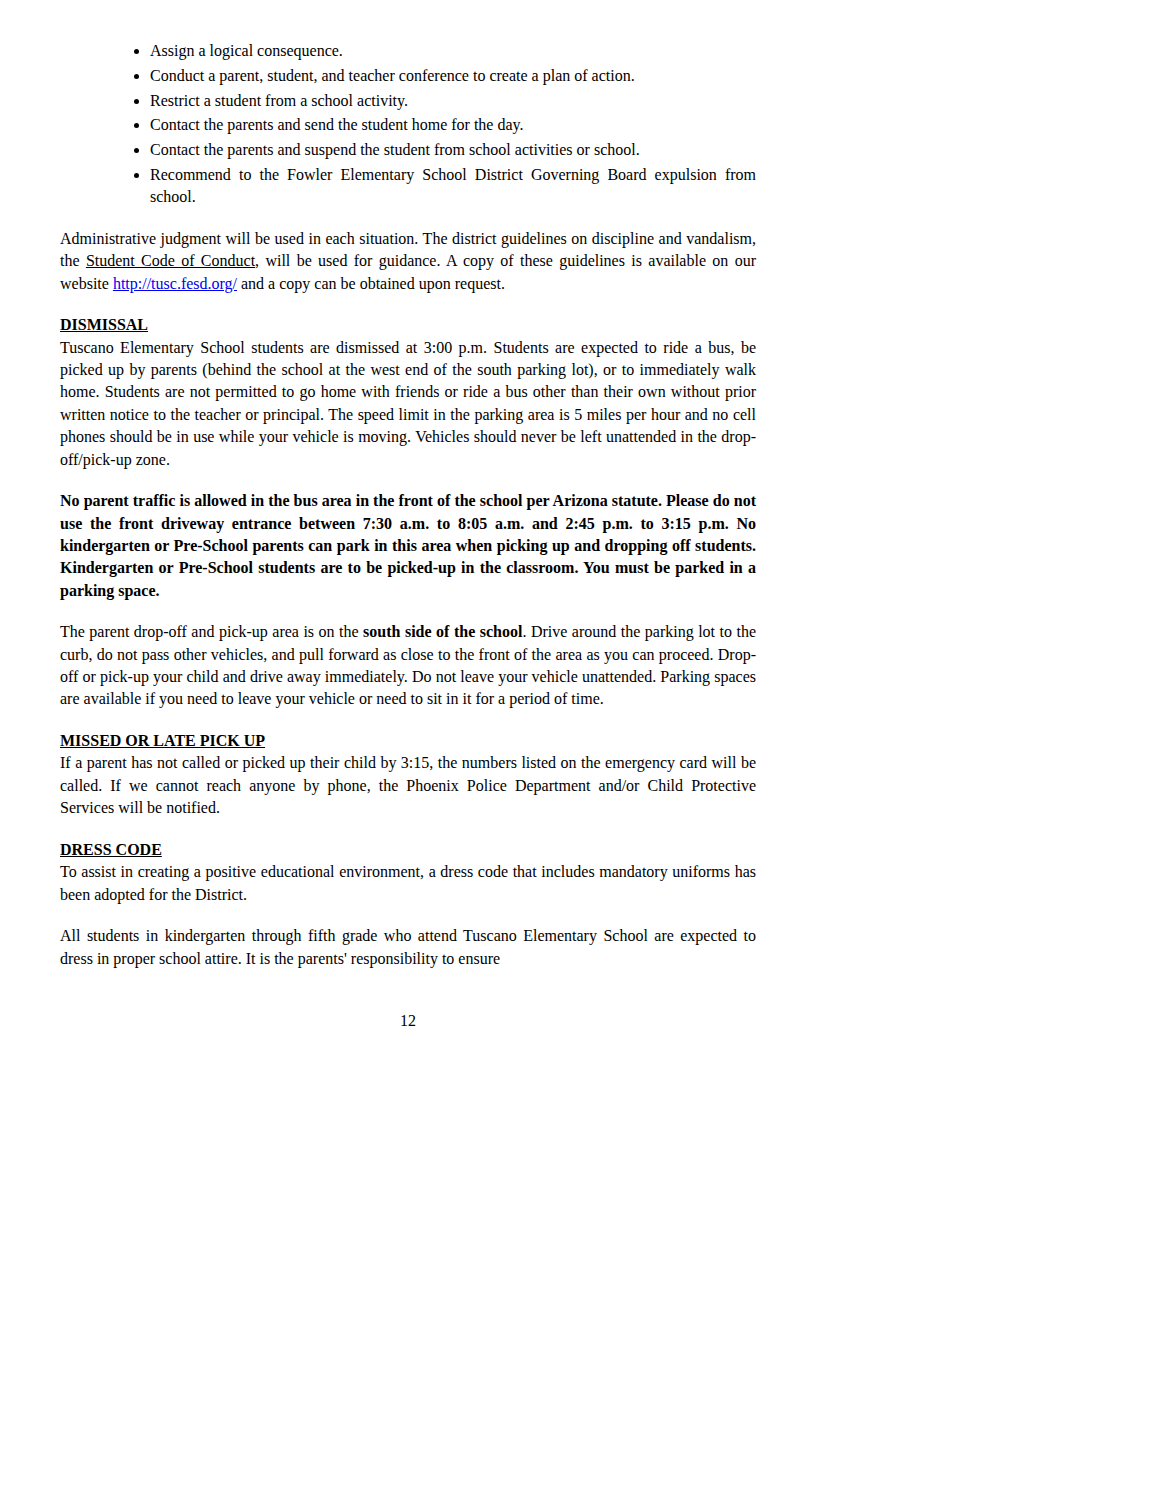Assign a logical consequence.
Conduct a parent, student, and teacher conference to create a plan of action.
Restrict a student from a school activity.
Contact the parents and send the student home for the day.
Contact the parents and suspend the student from school activities or school.
Recommend to the Fowler Elementary School District Governing Board expulsion from school.
Administrative judgment will be used in each situation. The district guidelines on discipline and vandalism, the Student Code of Conduct, will be used for guidance. A copy of these guidelines is available on our website http://tusc.fesd.org/ and a copy can be obtained upon request.
Dismissal
Tuscano Elementary School students are dismissed at 3:00 p.m. Students are expected to ride a bus, be picked up by parents (behind the school at the west end of the south parking lot), or to immediately walk home. Students are not permitted to go home with friends or ride a bus other than their own without prior written notice to the teacher or principal. The speed limit in the parking area is 5 miles per hour and no cell phones should be in use while your vehicle is moving. Vehicles should never be left unattended in the drop-off/pick-up zone.
No parent traffic is allowed in the bus area in the front of the school per Arizona statute. Please do not use the front driveway entrance between 7:30 a.m. to 8:05 a.m. and 2:45 p.m. to 3:15 p.m. No kindergarten or Pre-School parents can park in this area when picking up and dropping off students. Kindergarten or Pre-School students are to be picked-up in the classroom. You must be parked in a parking space.
The parent drop-off and pick-up area is on the south side of the school. Drive around the parking lot to the curb, do not pass other vehicles, and pull forward as close to the front of the area as you can proceed. Drop-off or pick-up your child and drive away immediately. Do not leave your vehicle unattended. Parking spaces are available if you need to leave your vehicle or need to sit in it for a period of time.
Missed or Late Pick Up
If a parent has not called or picked up their child by 3:15, the numbers listed on the emergency card will be called. If we cannot reach anyone by phone, the Phoenix Police Department and/or Child Protective Services will be notified.
Dress Code
To assist in creating a positive educational environment, a dress code that includes mandatory uniforms has been adopted for the District.
All students in kindergarten through fifth grade who attend Tuscano Elementary School are expected to dress in proper school attire. It is the parents' responsibility to ensure
12